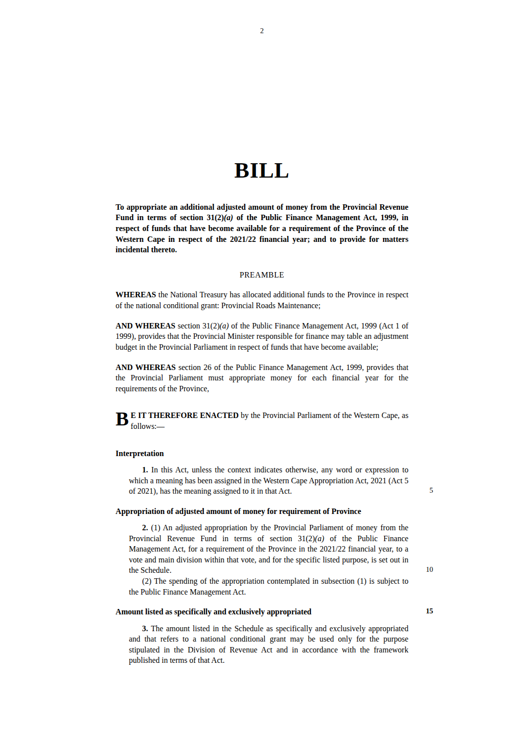2
BILL
To appropriate an additional adjusted amount of money from the Provincial Revenue Fund in terms of section 31(2)(a) of the Public Finance Management Act, 1999, in respect of funds that have become available for a requirement of the Province of the Western Cape in respect of the 2021/22 financial year; and to provide for matters incidental thereto.
PREAMBLE
WHEREAS the National Treasury has allocated additional funds to the Province in respect of the national conditional grant: Provincial Roads Maintenance;
AND WHEREAS section 31(2)(a) of the Public Finance Management Act, 1999 (Act 1 of 1999), provides that the Provincial Minister responsible for finance may table an adjustment budget in the Provincial Parliament in respect of funds that have become available;
AND WHEREAS section 26 of the Public Finance Management Act, 1999, provides that the Provincial Parliament must appropriate money for each financial year for the requirements of the Province,
B E IT THEREFORE ENACTED by the Provincial Parliament of the Western Cape, as follows:—
Interpretation
1. In this Act, unless the context indicates otherwise, any word or expression to which a meaning has been assigned in the Western Cape Appropriation Act, 2021 (Act 5 of 2021), has the meaning assigned to it in that Act.5
Appropriation of adjusted amount of money for requirement of Province
2. (1) An adjusted appropriation by the Provincial Parliament of money from the Provincial Revenue Fund in terms of section 31(2)(a) of the Public Finance Management Act, for a requirement of the Province in the 2021/22 financial year, to a vote and main division within that vote, and for the specific listed purpose, is set out in the Schedule.10
(2) The spending of the appropriation contemplated in subsection (1) is subject to the Public Finance Management Act.
Amount listed as specifically and exclusively appropriated15
3. The amount listed in the Schedule as specifically and exclusively appropriated and that refers to a national conditional grant may be used only for the purpose stipulated in the Division of Revenue Act and in accordance with the framework published in terms of that Act.